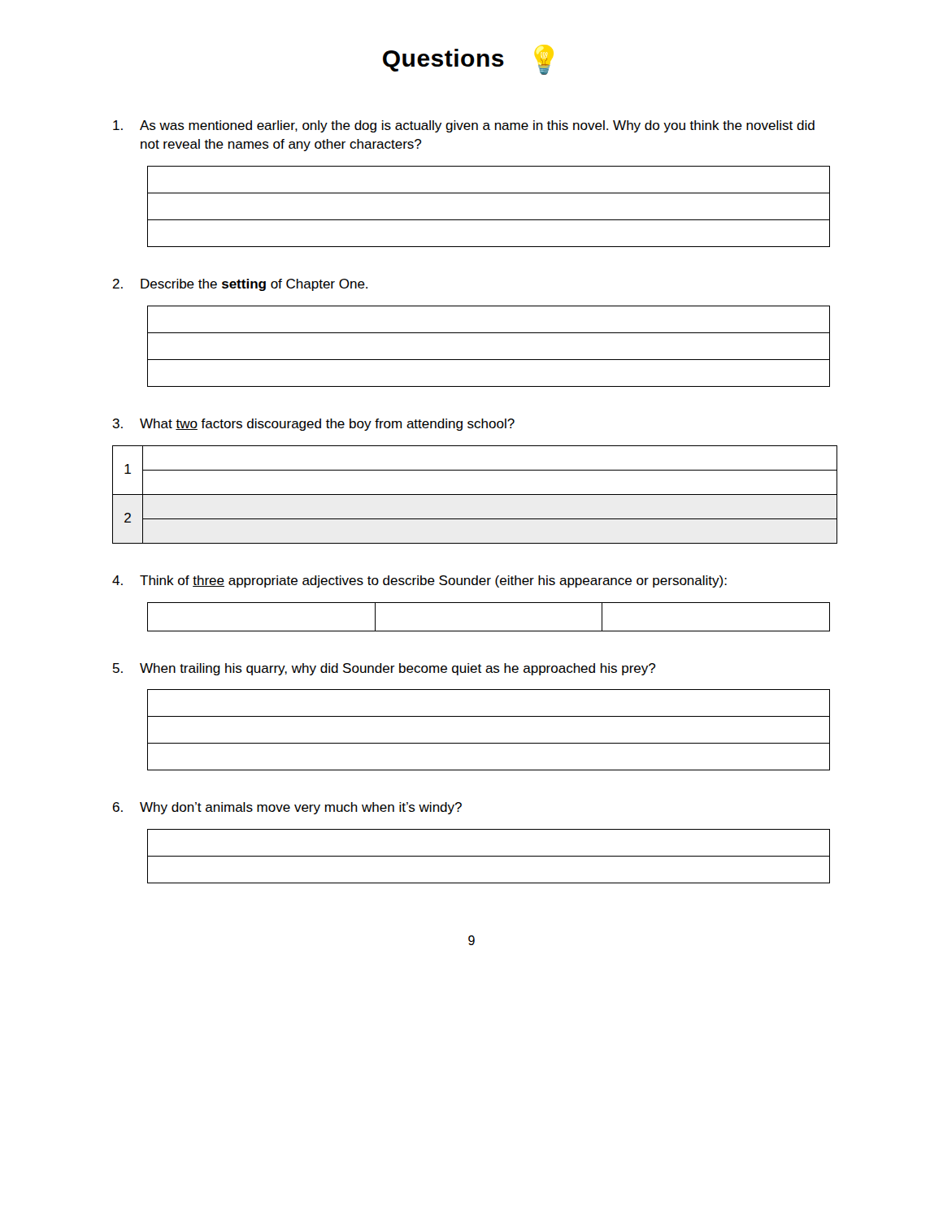Questions 💡
As was mentioned earlier, only the dog is actually given a name in this novel. Why do you think the novelist did not reveal the names of any other characters?
Describe the setting of Chapter One.
What two factors discouraged the boy from attending school?
| 1 | |
| 2 | |
Think of three appropriate adjectives to describe Sounder (either his appearance or personality):
When trailing his quarry, why did Sounder become quiet as he approached his prey?
Why don’t animals move very much when it’s windy?
9